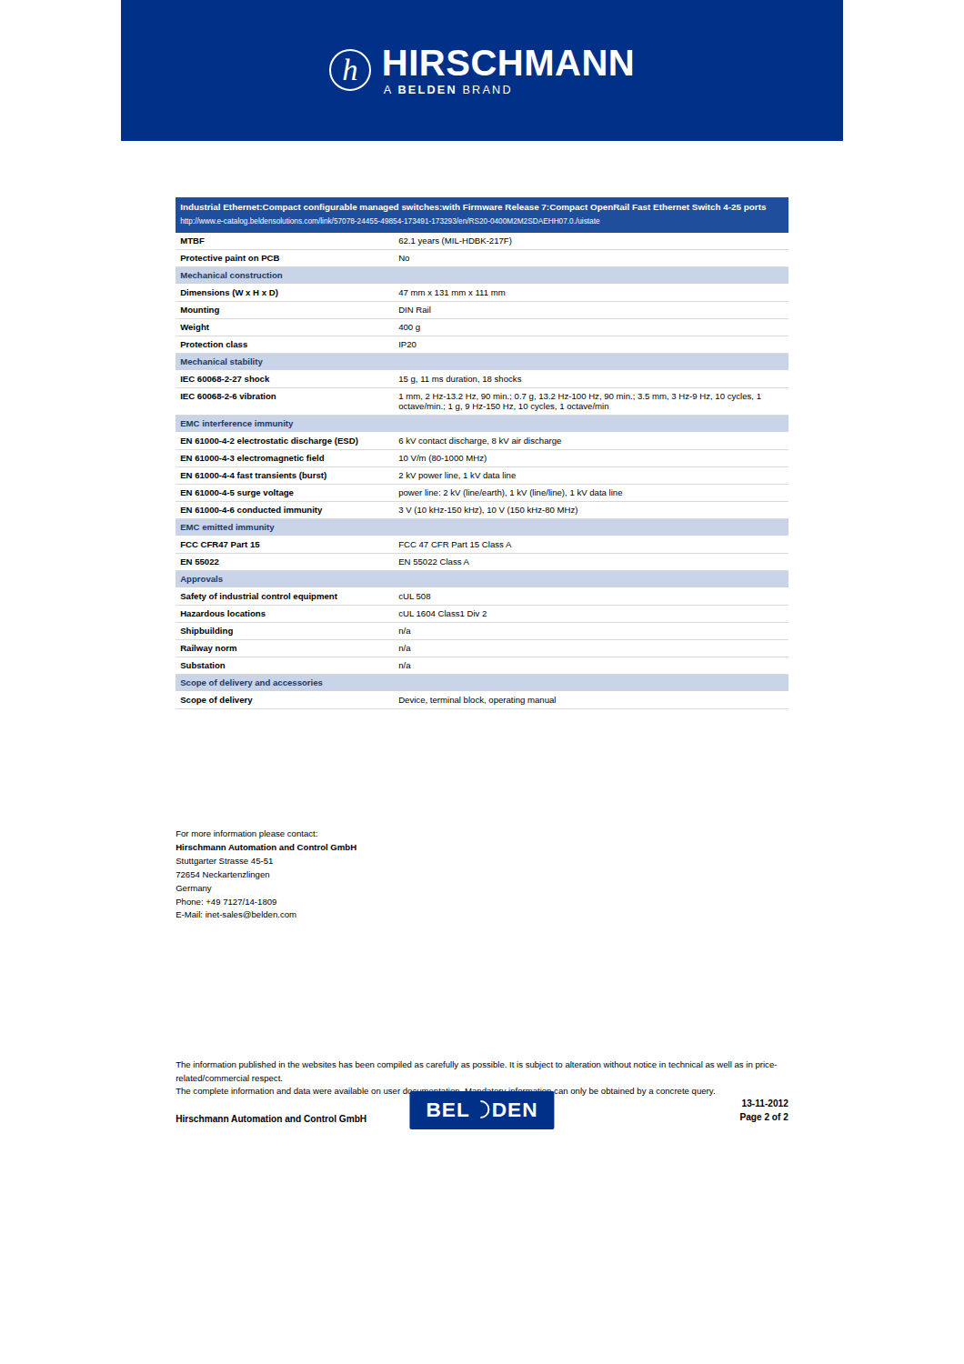h
HIRSCHMANN
A BELDEN BRAND
| Industrial Ethernet:Compact configurable managed switches:with Firmware Release 7:Compact OpenRail Fast Ethernet Switch 4-25 ports |
| http://www.e-catalog.beldensolutions.com/link/57078-24455-49854-173491-173293/en/RS20-0400M2M2SDAEHH07.0./uistate |
| MTBF | 62.1 years (MIL-HDBK-217F) |
| Protective paint on PCB | No |
| Mechanical construction |
| Dimensions (W x H x D) | 47 mm x 131 mm x 111 mm |
| Mounting | DIN Rail |
| Weight | 400 g |
| Protection class | IP20 |
| Mechanical stability |
| IEC 60068-2-27 shock | 15 g, 11 ms duration, 18 shocks |
| IEC 60068-2-6 vibration | 1 mm, 2 Hz-13.2 Hz, 90 min.; 0.7 g, 13.2 Hz-100 Hz, 90 min.; 3.5 mm, 3 Hz-9 Hz, 10 cycles, 1 octave/min.; 1 g, 9 Hz-150 Hz, 10 cycles, 1 octave/min |
| EMC interference immunity |
| EN 61000-4-2 electrostatic discharge (ESD) | 6 kV contact discharge, 8 kV air discharge |
| EN 61000-4-3 electromagnetic field | 10 V/m (80-1000 MHz) |
| EN 61000-4-4 fast transients (burst) | 2 kV power line, 1 kV data line |
| EN 61000-4-5 surge voltage | power line: 2 kV (line/earth), 1 kV (line/line), 1 kV data line |
| EN 61000-4-6 conducted immunity | 3 V (10 kHz-150 kHz), 10 V (150 kHz-80 MHz) |
| EMC emitted immunity |
| FCC CFR47 Part 15 | FCC 47 CFR Part 15 Class A |
| EN 55022 | EN 55022 Class A |
| Approvals |
| Safety of industrial control equipment | cUL 508 |
| Hazardous locations | cUL 1604 Class1 Div 2 |
| Shipbuilding | n/a |
| Railway norm | n/a |
| Substation | n/a |
| Scope of delivery and accessories |
| Scope of delivery | Device, terminal block, operating manual |
For more information please contact:
Hirschmann Automation and Control GmbH
Stuttgarter Strasse 45-51
72654 Neckartenzlingen
Germany
Phone: +49 7127/14-1809
E-Mail: inet-sales@belden.com
The information published in the websites has been compiled as carefully as possible. It is subject to alteration without notice in technical as well as in price-related/commercial respect.
The complete information and data were available on user documentation. Mandatory information can only be obtained by a concrete query.
BEL DEN
Hirschmann Automation and Control GmbH
www.beldensolutions.com
13-11-2012
Page 2 of 2